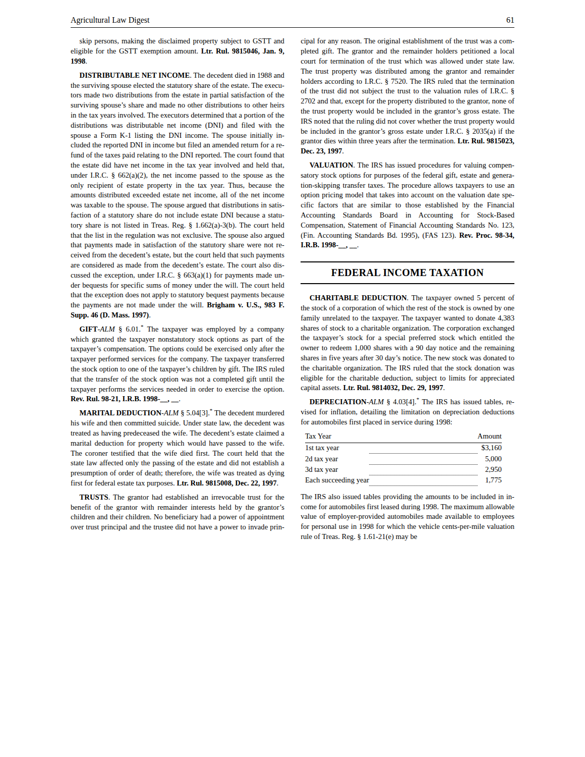Agricultural Law Digest 61
skip persons, making the disclaimed property subject to GSTT and eligible for the GSTT exemption amount. Ltr. Rul. 9815046, Jan. 9, 1998.
Distributable net income. The decedent died in 1988 and the surviving spouse elected the statutory share of the estate. The executors made two distributions from the estate in partial satisfaction of the surviving spouse’s share and made no other distributions to other heirs in the tax years involved. The executors determined that a portion of the distributions was distributable net income (DNI) and filed with the spouse a Form K-1 listing the DNI income. The spouse initially included the reported DNI in income but filed an amended return for a refund of the taxes paid relating to the DNI reported. The court found that the estate did have net income in the tax year involved and held that, under I.R.C. § 662(a)(2), the net income passed to the spouse as the only recipient of estate property in the tax year. Thus, because the amounts distributed exceeded estate net income, all of the net income was taxable to the spouse. The spouse argued that distributions in satisfaction of a statutory share do not include estate DNI because a statutory share is not listed in Treas. Reg. § 1.662(a)-3(b). The court held that the list in the regulation was not exclusive. The spouse also argued that payments made in satisfaction of the statutory share were not received from the decedent’s estate, but the court held that such payments are considered as made from the decedent’s estate. The court also discussed the exception, under I.R.C. § 663(a)(1) for payments made under bequests for specific sums of money under the will. The court held that the exception does not apply to statutory bequest payments because the payments are not made under the will. Brigham v. U.S., 983 F. Supp. 46 (D. Mass. 1997).
Gift-ALM § 6.01.* The taxpayer was employed by a company which granted the taxpayer nonstatutory stock options as part of the taxpayer’s compensation. The options could be exercised only after the taxpayer performed services for the company. The taxpayer transferred the stock option to one of the taxpayer’s children by gift. The IRS ruled that the transfer of the stock option was not a completed gift until the taxpayer performs the services needed in order to exercise the option. Rev. Rul. 98-21, I.R.B. 1998-__, __.
Marital deduction-ALM § 5.04[3].* The decedent murdered his wife and then committed suicide. Under state law, the decedent was treated as having predeceased the wife. The decedent’s estate claimed a marital deduction for property which would have passed to the wife. The coroner testified that the wife died first. The court held that the state law affected only the passing of the estate and did not establish a presumption of order of death; therefore, the wife was treated as dying first for federal estate tax purposes. Ltr. Rul. 9815008, Dec. 22, 1997.
Trusts. The grantor had established an irrevocable trust for the benefit of the grantor with remainder interests held by the grantor’s children and their children. No beneficiary had a power of appointment over trust principal and the trustee did not have a power to invade principal for any reason. The original establishment of the trust was a completed gift. The grantor and the remainder holders petitioned a local court for termination of the trust which was allowed under state law. The trust property was distributed among the grantor and remainder holders according to I.R.C. § 7520. The IRS ruled that the termination of the trust did not subject the trust to the valuation rules of I.R.C. § 2702 and that, except for the property distributed to the grantor, none of the trust property would be included in the grantor’s gross estate. The IRS noted that the ruling did not cover whether the trust property would be included in the grantor’s gross estate under I.R.C. § 2035(a) if the grantor dies within three years after the termination. Ltr. Rul. 9815023, Dec. 23, 1997.
Valuation. The IRS has issued procedures for valuing compensatory stock options for purposes of the federal gift, estate and generation-skipping transfer taxes. The procedure allows taxpayers to use an option pricing model that takes into account on the valuation date specific factors that are similar to those established by the Financial Accounting Standards Board in Accounting for Stock-Based Compensation, Statement of Financial Accounting Standards No. 123, (Fin. Accounting Standards Bd. 1995), (FAS 123). Rev. Proc. 98-34, I.R.B. 1998-__, __.
FEDERAL INCOME TAXATION
Charitable deduction. The taxpayer owned 5 percent of the stock of a corporation of which the rest of the stock is owned by one family unrelated to the taxpayer. The taxpayer wanted to donate 4,383 shares of stock to a charitable organization. The corporation exchanged the taxpayer’s stock for a special preferred stock which entitled the owner to redeem 1,000 shares with a 90 day notice and the remaining shares in five years after 30 day’s notice. The new stock was donated to the charitable organization. The IRS ruled that the stock donation was eligible for the charitable deduction, subject to limits for appreciated capital assets. Ltr. Rul. 9814032, Dec. 29, 1997.
Depreciation-ALM § 4.03[4].* The IRS has issued tables, revised for inflation, detailing the limitation on depreciation deductions for automobiles first placed in service during 1998:
| Tax Year | Amount |
| --- | --- |
| 1st tax year | | $3,160 |
| 2d tax year | | 5,000 |
| 3d tax year | | 2,950 |
| Each succeeding year | | 1,775 |
The IRS also issued tables providing the amounts to be included in income for automobiles first leased during 1998. The maximum allowable value of employer-provided automobiles made available to employees for personal use in 1998 for which the vehicle cents-per-mile valuation rule of Treas. Reg. § 1.61-21(e) may be